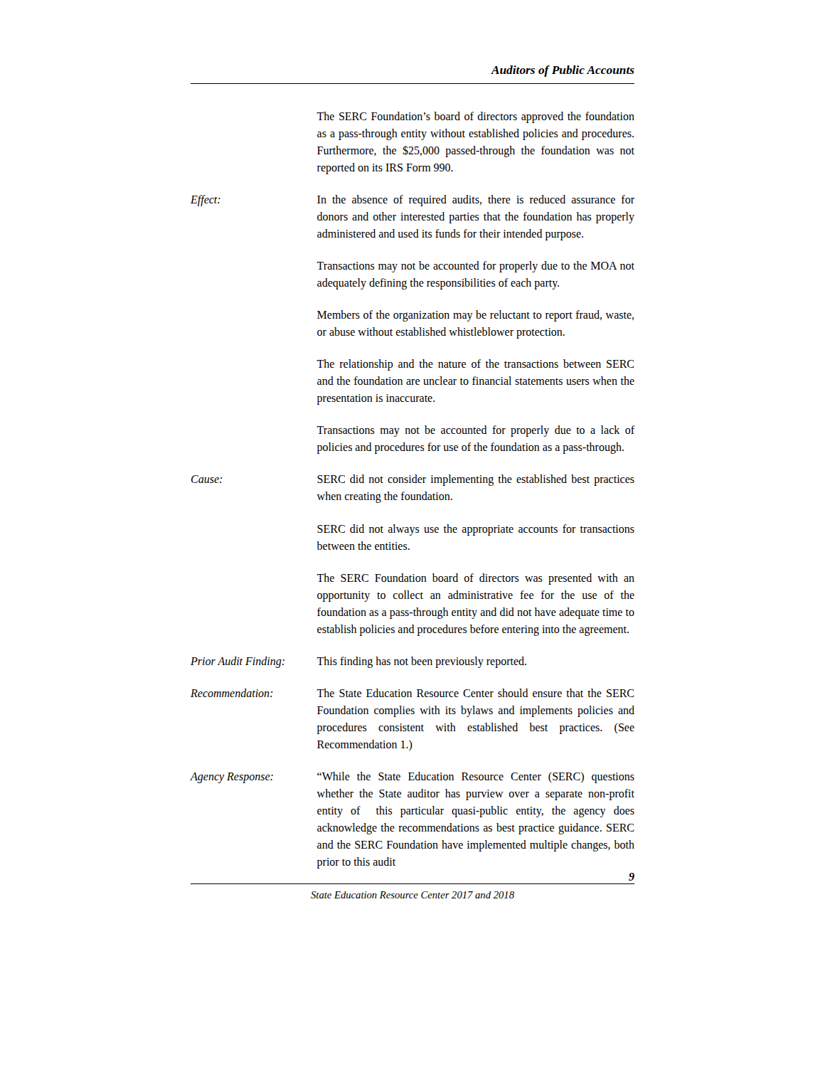Auditors of Public Accounts
The SERC Foundation’s board of directors approved the foundation as a pass-through entity without established policies and procedures. Furthermore, the $25,000 passed-through the foundation was not reported on its IRS Form 990.
Effect:
In the absence of required audits, there is reduced assurance for donors and other interested parties that the foundation has properly administered and used its funds for their intended purpose.
Transactions may not be accounted for properly due to the MOA not adequately defining the responsibilities of each party.
Members of the organization may be reluctant to report fraud, waste, or abuse without established whistleblower protection.
The relationship and the nature of the transactions between SERC and the foundation are unclear to financial statements users when the presentation is inaccurate.
Transactions may not be accounted for properly due to a lack of policies and procedures for use of the foundation as a pass-through.
Cause:
SERC did not consider implementing the established best practices when creating the foundation.
SERC did not always use the appropriate accounts for transactions between the entities.
The SERC Foundation board of directors was presented with an opportunity to collect an administrative fee for the use of the foundation as a pass-through entity and did not have adequate time to establish policies and procedures before entering into the agreement.
Prior Audit Finding:
This finding has not been previously reported.
Recommendation:
The State Education Resource Center should ensure that the SERC Foundation complies with its bylaws and implements policies and procedures consistent with established best practices. (See Recommendation 1.)
Agency Response:
“While the State Education Resource Center (SERC) questions whether the State auditor has purview over a separate non-profit entity of this particular quasi-public entity, the agency does acknowledge the recommendations as best practice guidance. SERC and the SERC Foundation have implemented multiple changes, both prior to this audit
9
State Education Resource Center 2017 and 2018